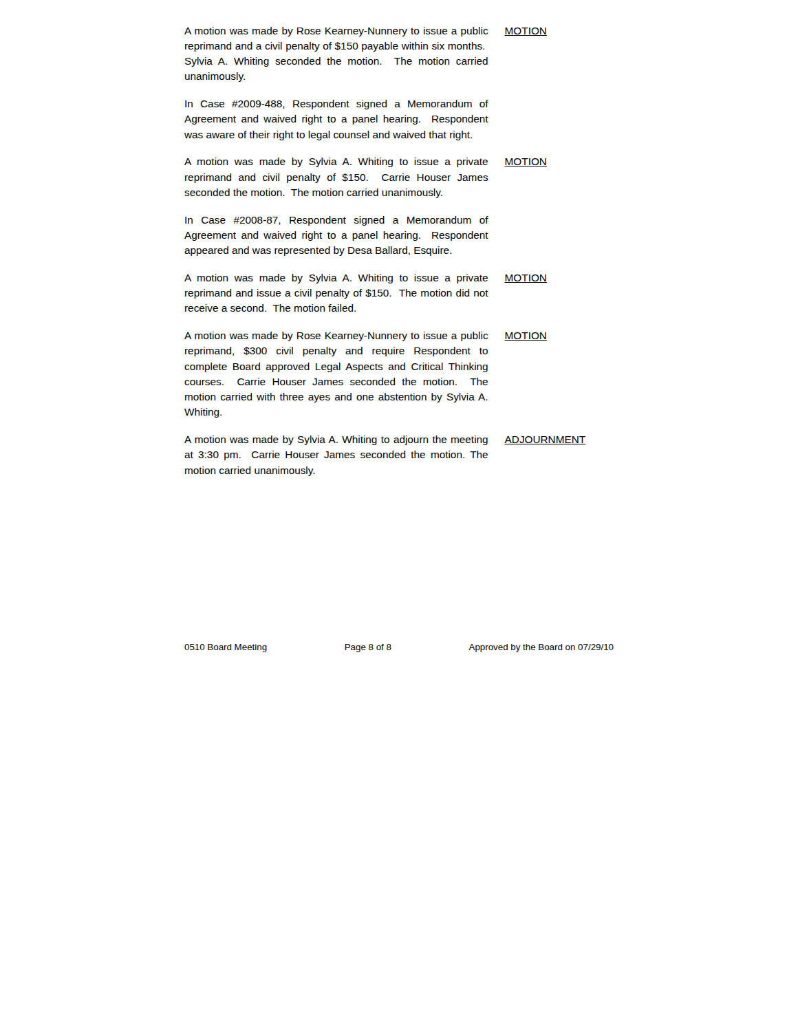A motion was made by Rose Kearney-Nunnery to issue a public reprimand and a civil penalty of $150 payable within six months. Sylvia A. Whiting seconded the motion. The motion carried unanimously.
MOTION
In Case #2009-488, Respondent signed a Memorandum of Agreement and waived right to a panel hearing. Respondent was aware of their right to legal counsel and waived that right.
A motion was made by Sylvia A. Whiting to issue a private reprimand and civil penalty of $150. Carrie Houser James seconded the motion. The motion carried unanimously.
MOTION
In Case #2008-87, Respondent signed a Memorandum of Agreement and waived right to a panel hearing. Respondent appeared and was represented by Desa Ballard, Esquire.
A motion was made by Sylvia A. Whiting to issue a private reprimand and issue a civil penalty of $150. The motion did not receive a second. The motion failed.
MOTION
A motion was made by Rose Kearney-Nunnery to issue a public reprimand, $300 civil penalty and require Respondent to complete Board approved Legal Aspects and Critical Thinking courses. Carrie Houser James seconded the motion. The motion carried with three ayes and one abstention by Sylvia A. Whiting.
MOTION
A motion was made by Sylvia A. Whiting to adjourn the meeting at 3:30 pm. Carrie Houser James seconded the motion. The motion carried unanimously.
ADJOURNMENT
0510 Board Meeting
Page 8 of 8
Approved by the Board on 07/29/10